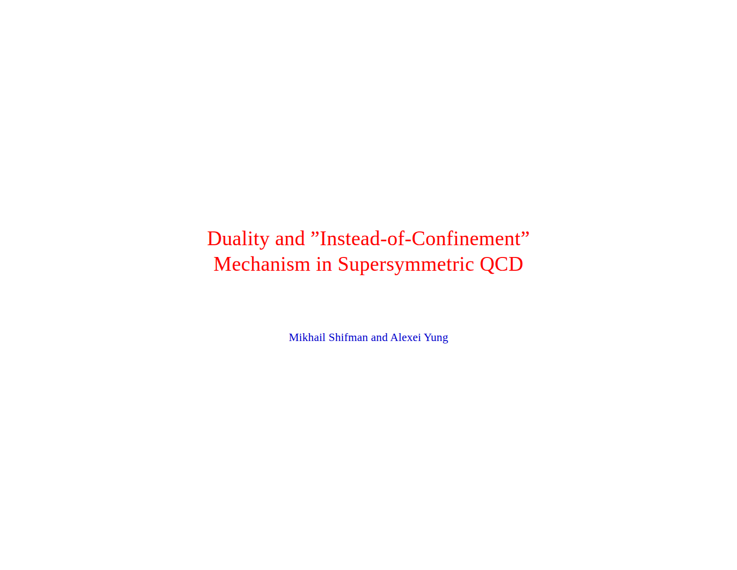Duality and ”Instead-of-Confinement”
Mechanism in Supersymmetric QCD
Mikhail Shifman and Alexei Yung